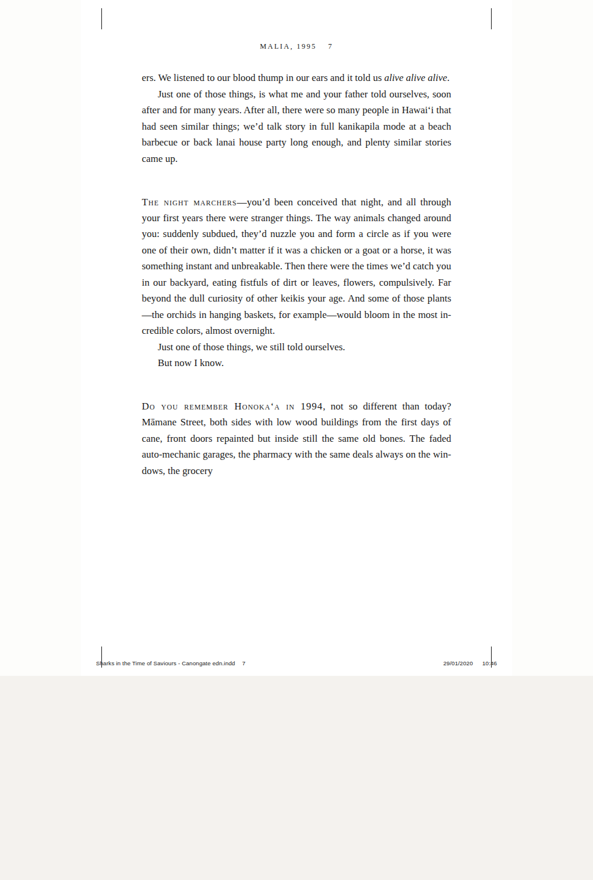Malia, 19957
ers. We listened to our blood thump in our ears and it told us alive alive alive.
Just one of those things, is what me and your father told ourselves, soon after and for many years. After all, there were so many people in Hawai‘i that had seen similar things; we’d talk story in full kanikapila mode at a beach barbecue or back lanai house party long enough, and plenty similar stories came up.
The night marchers—you’d been conceived that night, and all through your first years there were stranger things. The way animals changed around you: suddenly subdued, they’d nuzzle you and form a circle as if you were one of their own, didn’t matter if it was a chicken or a goat or a horse, it was something instant and unbreakable. Then there were the times we’d catch you in our backyard, eating fistfuls of dirt or leaves, flowers, compulsively. Far beyond the dull curiosity of other keikis your age. And some of those plants—the orchids in hanging baskets, for example—would bloom in the most incredible colors, almost overnight.
Just one of those things, we still told ourselves.
But now I know.
Do you remember Honoka‘a in 1994, not so different than today? Māmane Street, both sides with low wood buildings from the first days of cane, front doors repainted but inside still the same old bones. The faded auto-mechanic garages, the pharmacy with the same deals always on the windows, the grocery
Sharks in the Time of Saviours - Canongate edn.indd7
29/01/202010:46